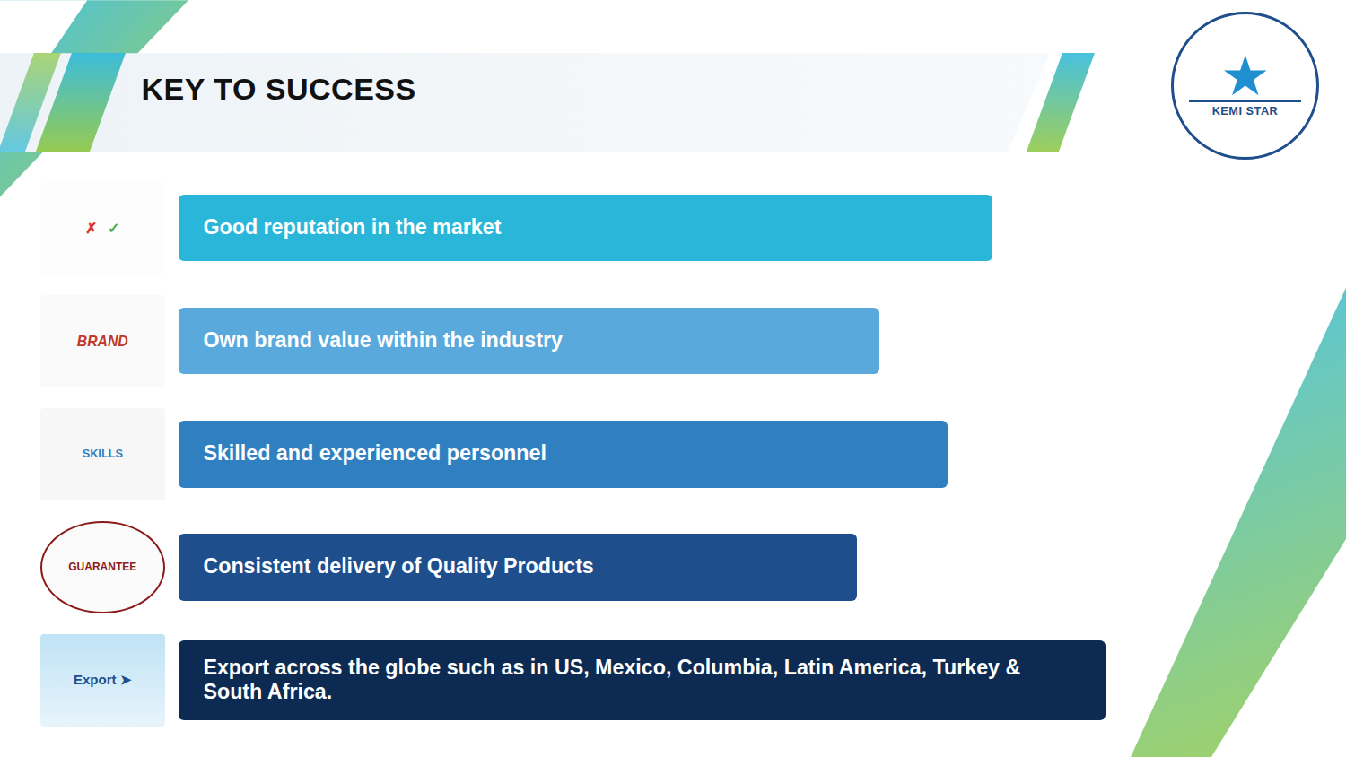KEY TO SUCCESS
★ KEMI STAR
✗ ✓
Good reputation in the market
BRAND
Own brand value within the industry
SKILLS
Skilled and experienced personnel
GUARANTEE
Consistent delivery of Quality Products
Export ➤
Export across the globe such as in US, Mexico, Columbia, Latin America, Turkey & South Africa.